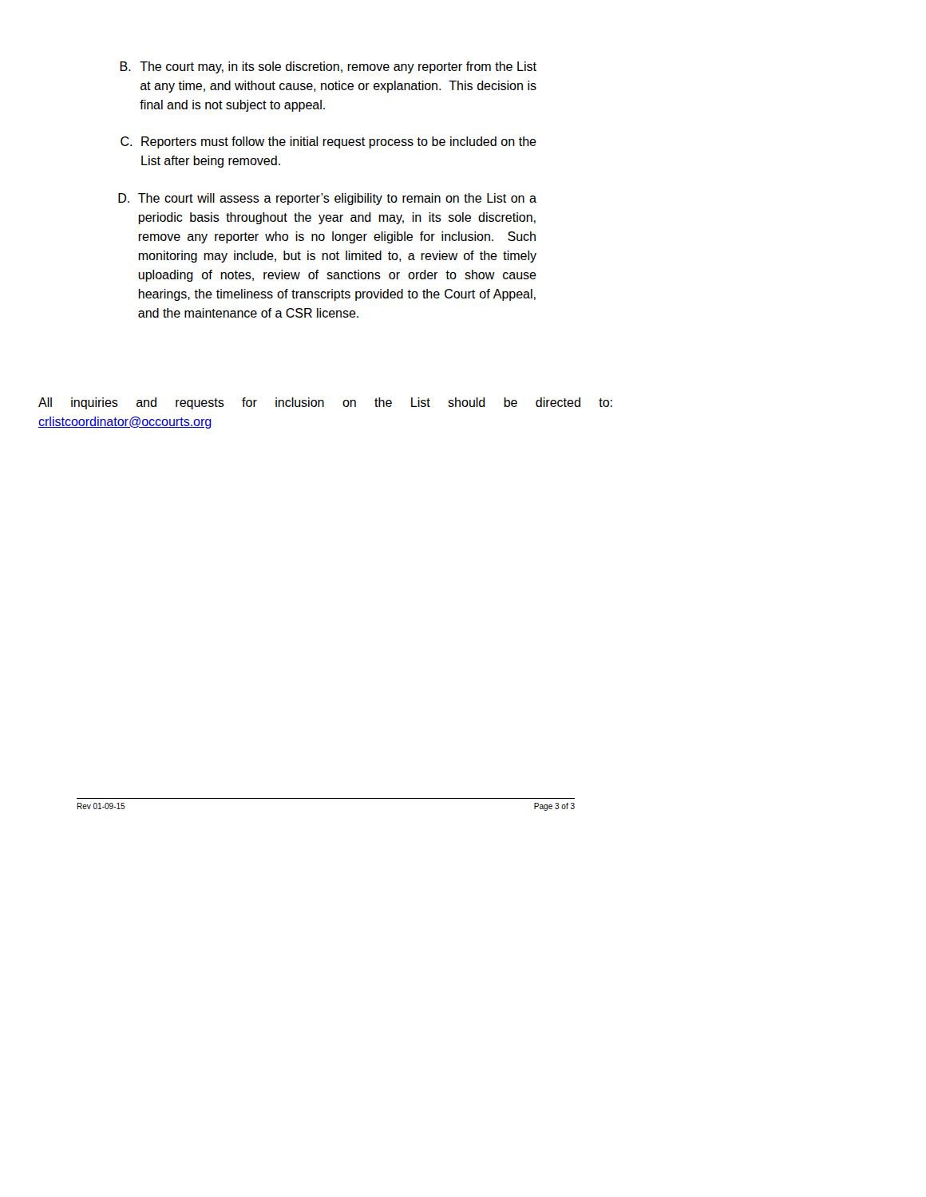B.
The court may, in its sole discretion, remove any reporter from the List at any time, and without cause, notice or explanation. This decision is final and is not subject to appeal.
C.
Reporters must follow the initial request process to be included on the List after being removed.
D.
The court will assess a reporter’s eligibility to remain on the List on a periodic basis throughout the year and may, in its sole discretion, remove any reporter who is no longer eligible for inclusion. Such monitoring may include, but is not limited to, a review of the timely uploading of notes, review of sanctions or order to show cause hearings, the timeliness of transcripts provided to the Court of Appeal, and the maintenance of a CSR license.
All inquiries and requests for inclusion on the List should be directed to:
crlistcoordinator@occourts.org
Rev 01-09-15
Page 3 of 3